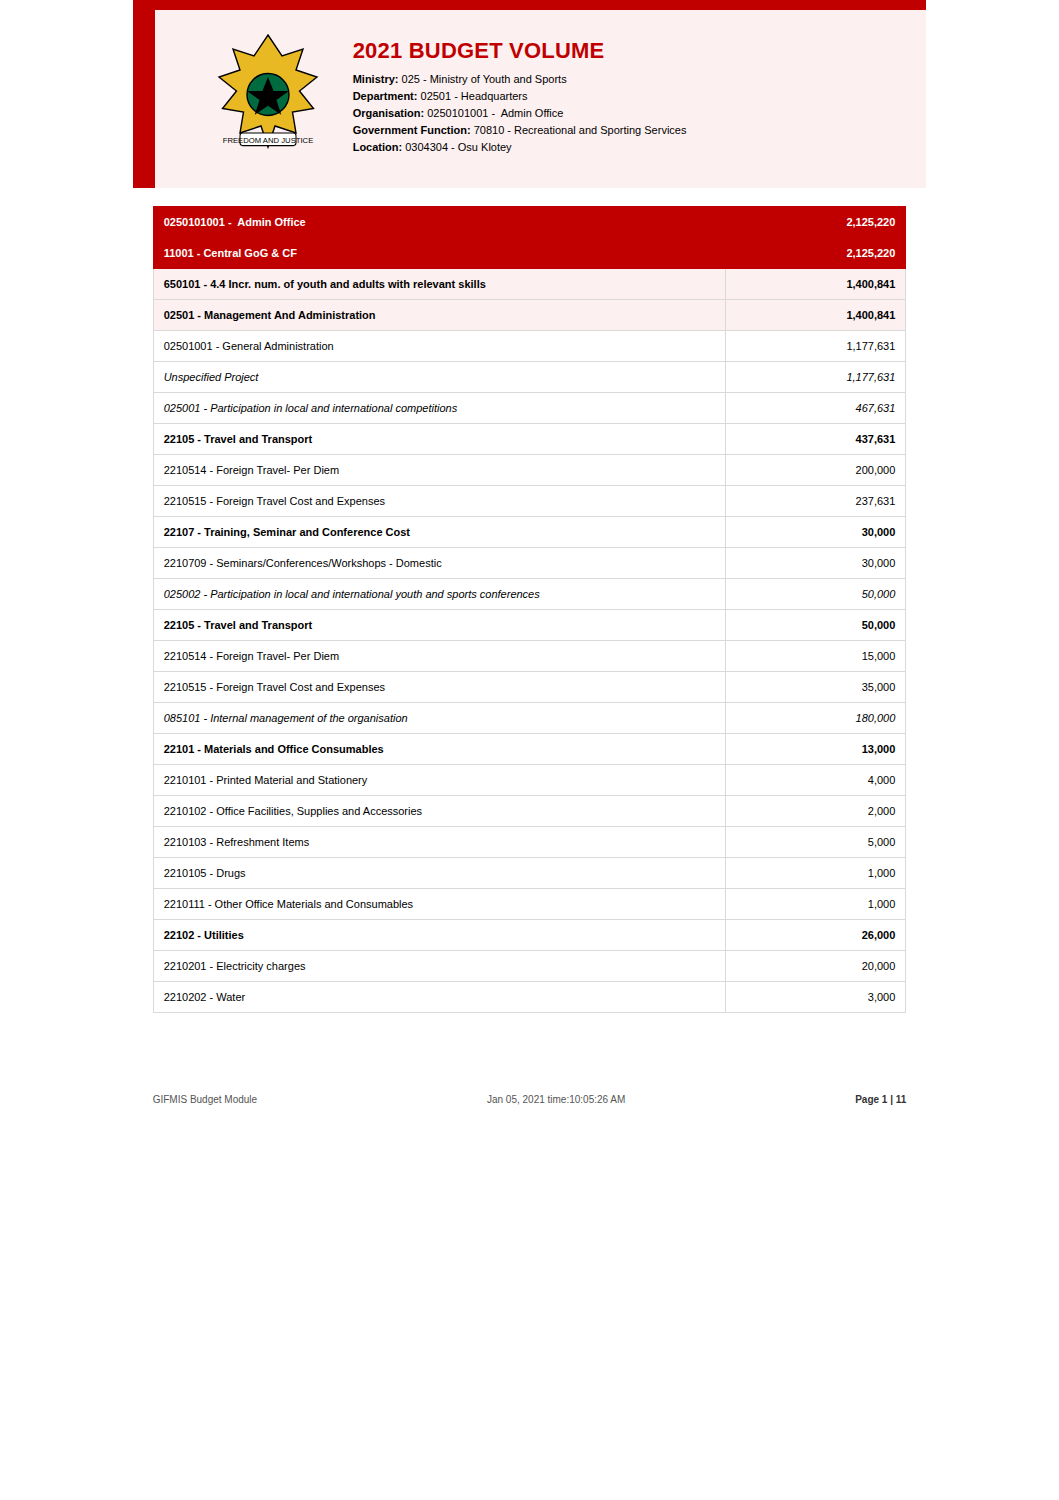2021 BUDGET VOLUME
Ministry: 025 - Ministry of Youth and Sports
Department: 02501 - Headquarters
Organisation: 0250101001 - Admin Office
Government Function: 70810 - Recreational and Sporting Services
Location: 0304304 - Osu Klotey
| 0250101001 - Admin Office | 2,125,220 |
| 11001 - Central GoG & CF | 2,125,220 |
| 650101 - 4.4 Incr. num. of youth and adults with relevant skills | 1,400,841 |
| 02501 - Management And Administration | 1,400,841 |
| 02501001 - General Administration | 1,177,631 |
| Unspecified Project | 1,177,631 |
| 025001 - Participation in local and international competitions | 467,631 |
| 22105 - Travel and Transport | 437,631 |
| 2210514 - Foreign Travel- Per Diem | 200,000 |
| 2210515 - Foreign Travel Cost and Expenses | 237,631 |
| 22107 - Training, Seminar and Conference Cost | 30,000 |
| 2210709 - Seminars/Conferences/Workshops - Domestic | 30,000 |
| 025002 - Participation in local and international youth and sports conferences | 50,000 |
| 22105 - Travel and Transport | 50,000 |
| 2210514 - Foreign Travel- Per Diem | 15,000 |
| 2210515 - Foreign Travel Cost and Expenses | 35,000 |
| 085101 - Internal management of the organisation | 180,000 |
| 22101 - Materials and Office Consumables | 13,000 |
| 2210101 - Printed Material and Stationery | 4,000 |
| 2210102 - Office Facilities, Supplies and Accessories | 2,000 |
| 2210103 - Refreshment Items | 5,000 |
| 2210105 - Drugs | 1,000 |
| 2210111 - Other Office Materials and Consumables | 1,000 |
| 22102 - Utilities | 26,000 |
| 2210201 - Electricity charges | 20,000 |
| 2210202 - Water | 3,000 |
GIFMIS Budget Module
Page 1 | 11
Jan 05, 2021 time:10:05:26 AM